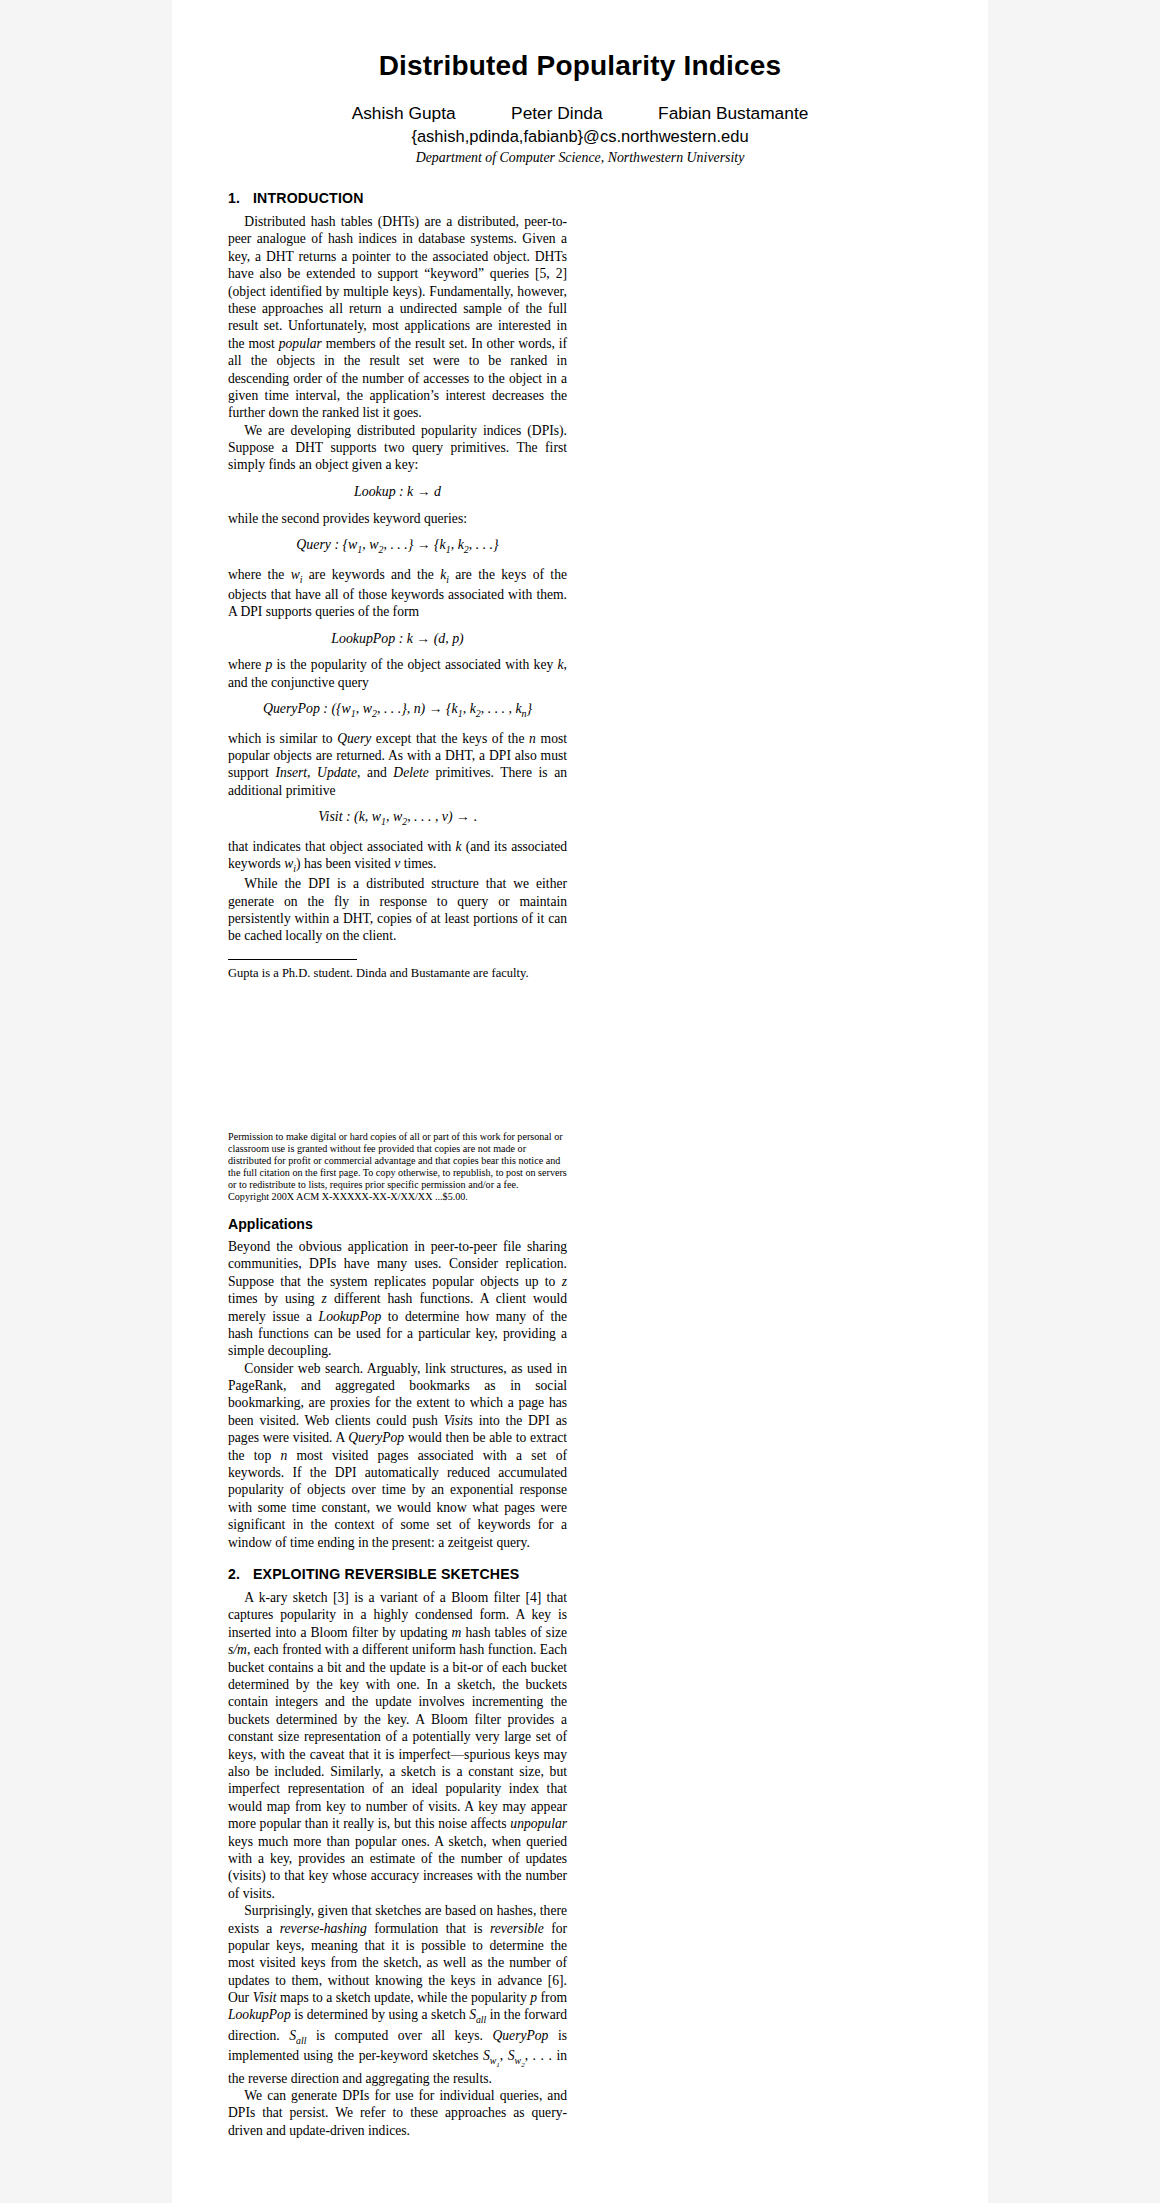Distributed Popularity Indices
Ashish Gupta Peter Dinda Fabian Bustamante
{ashish,pdinda,fabianb}@cs.northwestern.edu
Department of Computer Science, Northwestern University
1. INTRODUCTION
Distributed hash tables (DHTs) are a distributed, peer-to-peer analogue of hash indices in database systems. Given a key, a DHT returns a pointer to the associated object. DHTs have also be extended to support “keyword” queries [5, 2] (object identified by multiple keys). Fundamentally, however, these approaches all return a undirected sample of the full result set. Unfortunately, most applications are interested in the most popular members of the result set. In other words, if all the objects in the result set were to be ranked in descending order of the number of accesses to the object in a given time interval, the application’s interest decreases the further down the ranked list it goes.
We are developing distributed popularity indices (DPIs). Suppose a DHT supports two query primitives. The first simply finds an object given a key:
Lookup : k → d
while the second provides keyword queries:
Query : {w1, w2, . . .} → {k1, k2, . . .}
where the wi are keywords and the ki are the keys of the objects that have all of those keywords associated with them. A DPI supports queries of the form
LookupPop : k → (d, p)
where p is the popularity of the object associated with key k, and the conjunctive query
QueryPop : ({w1, w2, . . .}, n) → {k1, k2, . . . , kn}
which is similar to Query except that the keys of the n most popular objects are returned. As with a DHT, a DPI also must support Insert, Update, and Delete primitives. There is an additional primitive
Visit : (k, w1, w2, . . . , v) → .
that indicates that object associated with k (and its associated keywords wi) has been visited v times.
While the DPI is a distributed structure that we either generate on the fly in response to query or maintain persistently within a DHT, copies of at least portions of it can be cached locally on the client.
Gupta is a Ph.D. student. Dinda and Bustamante are faculty.
Permission to make digital or hard copies of all or part of this work for personal or classroom use is granted without fee provided that copies are not made or distributed for profit or commercial advantage and that copies bear this notice and the full citation on the first page. To copy otherwise, to republish, to post on servers or to redistribute to lists, requires prior specific permission and/or a fee.
Copyright 200X ACM X-XXXXX-XX-X/XX/XX ...$5.00.
Applications
Beyond the obvious application in peer-to-peer file sharing communities, DPIs have many uses. Consider replication. Suppose that the system replicates popular objects up to z times by using z different hash functions. A client would merely issue a LookupPop to determine how many of the hash functions can be used for a particular key, providing a simple decoupling.
Consider web search. Arguably, link structures, as used in PageRank, and aggregated bookmarks as in social bookmarking, are proxies for the extent to which a page has been visited. Web clients could push Visits into the DPI as pages were visited. A QueryPop would then be able to extract the top n most visited pages associated with a set of keywords. If the DPI automatically reduced accumulated popularity of objects over time by an exponential response with some time constant, we would know what pages were significant in the context of some set of keywords for a window of time ending in the present: a zeitgeist query.
2. EXPLOITING REVERSIBLE SKETCHES
A k-ary sketch [3] is a variant of a Bloom filter [4] that captures popularity in a highly condensed form. A key is inserted into a Bloom filter by updating m hash tables of size s/m, each fronted with a different uniform hash function. Each bucket contains a bit and the update is a bit-or of each bucket determined by the key with one. In a sketch, the buckets contain integers and the update involves incrementing the buckets determined by the key. A Bloom filter provides a constant size representation of a potentially very large set of keys, with the caveat that it is imperfect—spurious keys may also be included. Similarly, a sketch is a constant size, but imperfect representation of an ideal popularity index that would map from key to number of visits. A key may appear more popular than it really is, but this noise affects unpopular keys much more than popular ones. A sketch, when queried with a key, provides an estimate of the number of updates (visits) to that key whose accuracy increases with the number of visits.
Surprisingly, given that sketches are based on hashes, there exists a reverse-hashing formulation that is reversible for popular keys, meaning that it is possible to determine the most visited keys from the sketch, as well as the number of updates to them, without knowing the keys in advance [6]. Our Visit maps to a sketch update, while the popularity p from LookupPop is determined by using a sketch Sall in the forward direction. Sall is computed over all keys. QueryPop is implemented using the per-keyword sketches Sw1, Sw2, . . . in the reverse direction and aggregating the results.
We can generate DPIs for use for individual queries, and DPIs that persist. We refer to these approaches as query-driven and update-driven indices.